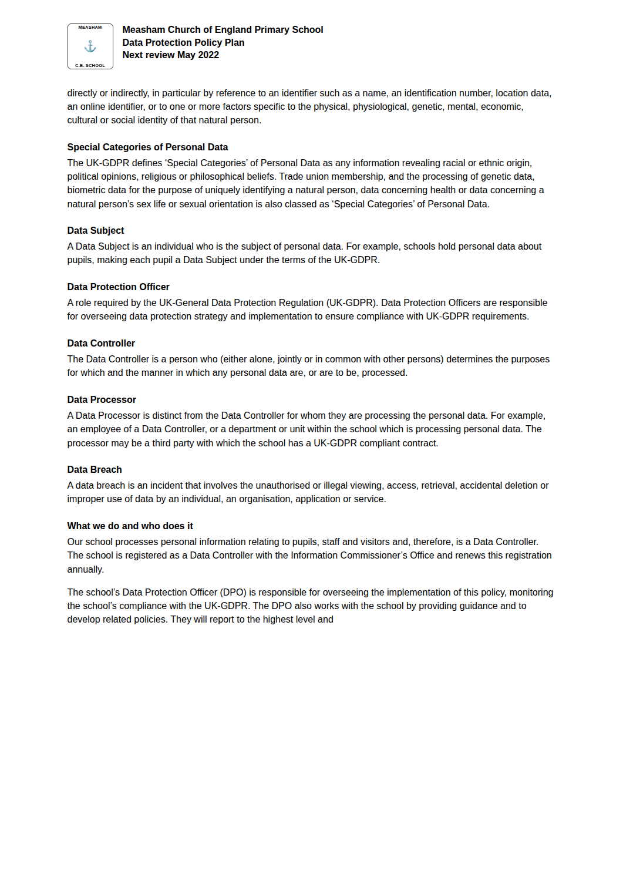MEASHAM ⚓ C.E. SCHOOL
Measham Church of England Primary School
Data Protection Policy Plan
Next review May 2022
directly or indirectly, in particular by reference to an identifier such as a name, an identification number, location data, an online identifier, or to one or more factors specific to the physical, physiological, genetic, mental, economic, cultural or social identity of that natural person.
Special Categories of Personal Data
The UK-GDPR defines ‘Special Categories’ of Personal Data as any information revealing racial or ethnic origin, political opinions, religious or philosophical beliefs. Trade union membership, and the processing of genetic data, biometric data for the purpose of uniquely identifying a natural person, data concerning health or data concerning a natural person’s sex life or sexual orientation is also classed as ‘Special Categories’ of Personal Data.
Data Subject
A Data Subject is an individual who is the subject of personal data. For example, schools hold personal data about pupils, making each pupil a Data Subject under the terms of the UK-GDPR.
Data Protection Officer
A role required by the UK-General Data Protection Regulation (UK-GDPR). Data Protection Officers are responsible for overseeing data protection strategy and implementation to ensure compliance with UK-GDPR requirements.
Data Controller
The Data Controller is a person who (either alone, jointly or in common with other persons) determines the purposes for which and the manner in which any personal data are, or are to be, processed.
Data Processor
A Data Processor is distinct from the Data Controller for whom they are processing the personal data. For example, an employee of a Data Controller, or a department or unit within the school which is processing personal data. The processor may be a third party with which the school has a UK-GDPR compliant contract.
Data Breach
A data breach is an incident that involves the unauthorised or illegal viewing, access, retrieval, accidental deletion or improper use of data by an individual, an organisation, application or service.
What we do and who does it
Our school processes personal information relating to pupils, staff and visitors and, therefore, is a Data Controller. The school is registered as a Data Controller with the Information Commissioner’s Office and renews this registration annually.
The school’s Data Protection Officer (DPO) is responsible for overseeing the implementation of this policy, monitoring the school’s compliance with the UK-GDPR. The DPO also works with the school by providing guidance and to develop related policies. They will report to the highest level and